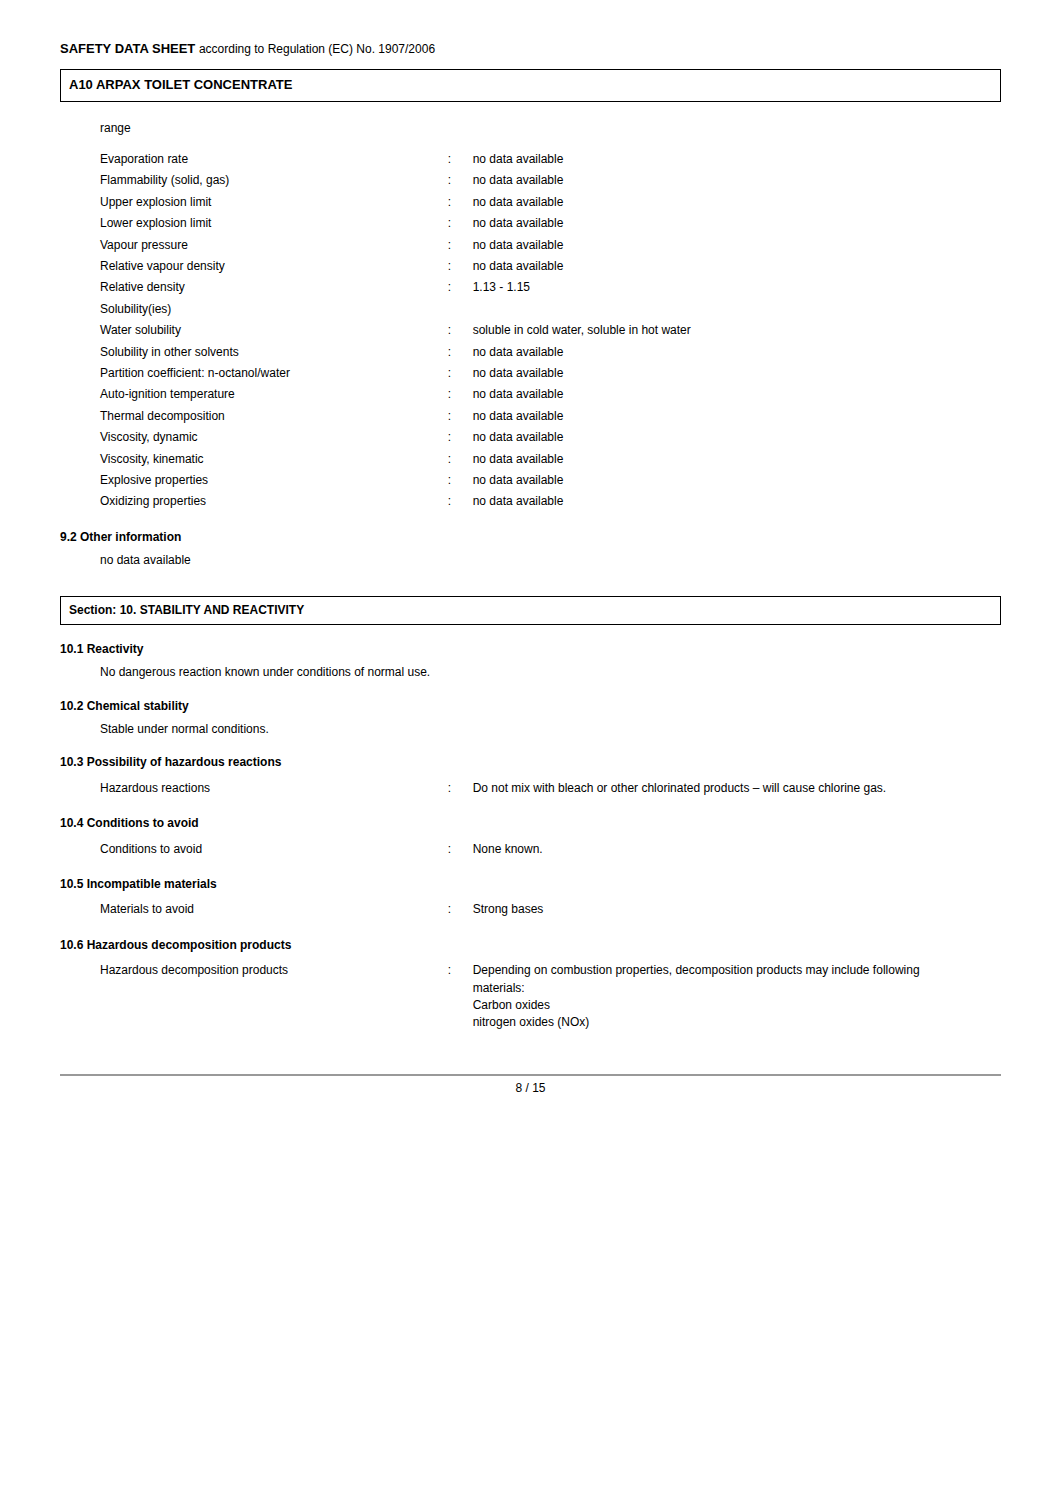SAFETY DATA SHEET according to Regulation (EC) No. 1907/2006
A10 ARPAX TOILET CONCENTRATE
range
| Evaporation rate | : | no data available |
| Flammability (solid, gas) | : | no data available |
| Upper explosion limit | : | no data available |
| Lower explosion limit | : | no data available |
| Vapour pressure | : | no data available |
| Relative vapour density | : | no data available |
| Relative density | : | 1.13 - 1.15 |
| Solubility(ies) | | |
| Water solubility | : | soluble in cold water, soluble in hot water |
| Solubility in other solvents | : | no data available |
| Partition coefficient: n-octanol/water | : | no data available |
| Auto-ignition temperature | : | no data available |
| Thermal decomposition | : | no data available |
| Viscosity, dynamic | : | no data available |
| Viscosity, kinematic | : | no data available |
| Explosive properties | : | no data available |
| Oxidizing properties | : | no data available |
9.2 Other information
no data available
Section: 10. STABILITY AND REACTIVITY
10.1 Reactivity
No dangerous reaction known under conditions of normal use.
10.2 Chemical stability
Stable under normal conditions.
10.3 Possibility of hazardous reactions
| Hazardous reactions | : | Do not mix with bleach or other chlorinated products – will cause chlorine gas. |
10.4 Conditions to avoid
| Conditions to avoid | : | None known. |
10.5 Incompatible materials
| Materials to avoid | : | Strong bases |
10.6 Hazardous decomposition products
| Hazardous decomposition products | : | Depending on combustion properties, decomposition products may include following materials: Carbon oxides nitrogen oxides (NOx) |
8 / 15